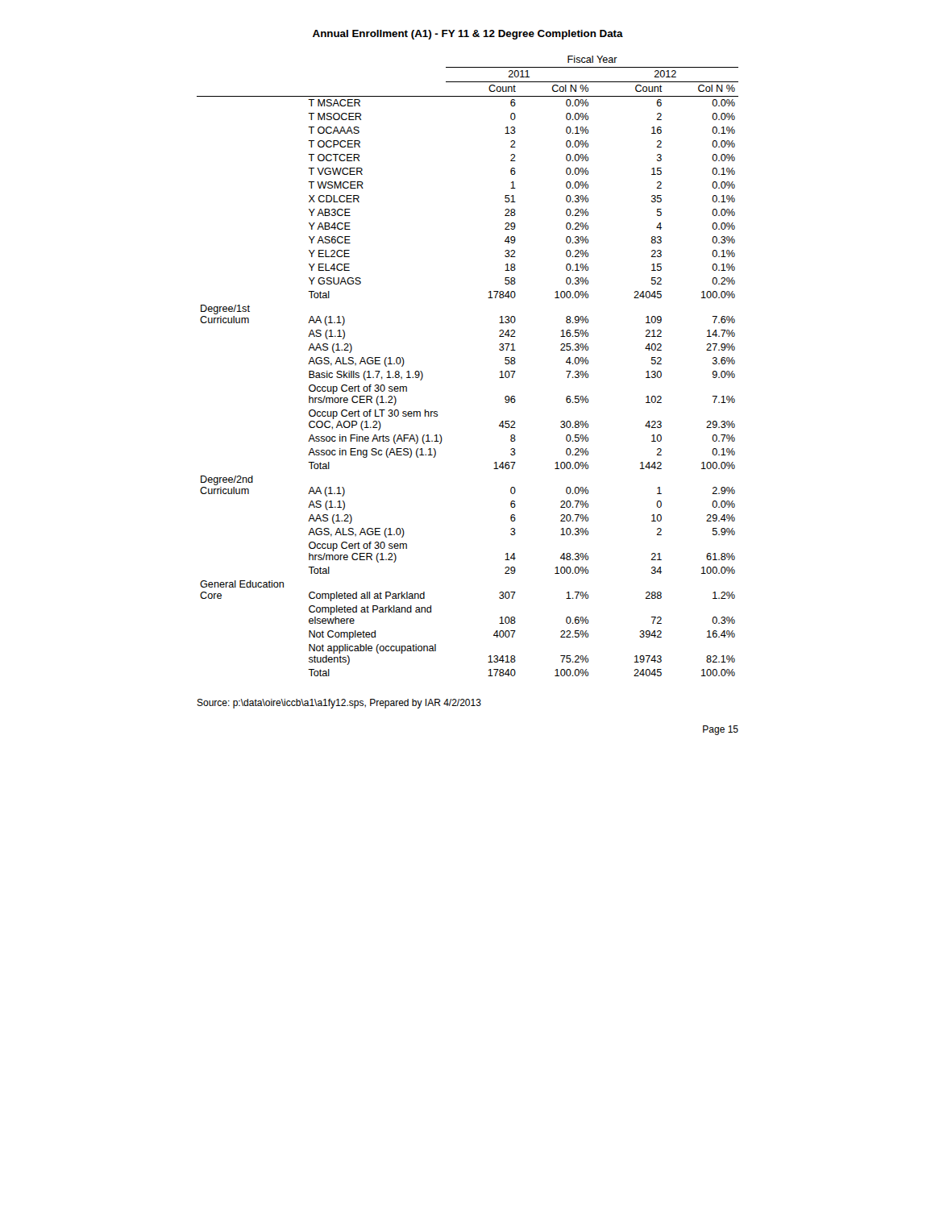Annual Enrollment (A1) - FY 11 & 12 Degree Completion Data
| | | Fiscal Year |
| --- | --- | --- |
| | | 2011 | 2012 |
| | | Count | Col N % | Count | Col N % |
| | T MSACER | 6 | 0.0% | 6 | 0.0% |
| | T MSOCER | 0 | 0.0% | 2 | 0.0% |
| | T OCAAAS | 13 | 0.1% | 16 | 0.1% |
| | T OCPCER | 2 | 0.0% | 2 | 0.0% |
| | T OCTCER | 2 | 0.0% | 3 | 0.0% |
| | T VGWCER | 6 | 0.0% | 15 | 0.1% |
| | T WSMCER | 1 | 0.0% | 2 | 0.0% |
| | X CDLCER | 51 | 0.3% | 35 | 0.1% |
| | Y AB3CE | 28 | 0.2% | 5 | 0.0% |
| | Y AB4CE | 29 | 0.2% | 4 | 0.0% |
| | Y AS6CE | 49 | 0.3% | 83 | 0.3% |
| | Y EL2CE | 32 | 0.2% | 23 | 0.1% |
| | Y EL4CE | 18 | 0.1% | 15 | 0.1% |
| | Y GSUAGS | 58 | 0.3% | 52 | 0.2% |
| | Total | 17840 | 100.0% | 24045 | 100.0% |
| Degree/1st Curriculum | AA (1.1) | 130 | 8.9% | 109 | 7.6% |
| | AS (1.1) | 242 | 16.5% | 212 | 14.7% |
| | AAS (1.2) | 371 | 25.3% | 402 | 27.9% |
| | AGS, ALS, AGE (1.0) | 58 | 4.0% | 52 | 3.6% |
| | Basic Skills (1.7, 1.8, 1.9) | 107 | 7.3% | 130 | 9.0% |
| | Occup Cert of 30 sem hrs/more CER (1.2) | 96 | 6.5% | 102 | 7.1% |
| | Occup Cert of LT 30 sem hrs COC, AOP (1.2) | 452 | 30.8% | 423 | 29.3% |
| | Assoc in Fine Arts (AFA) (1.1) | 8 | 0.5% | 10 | 0.7% |
| | Assoc in Eng Sc (AES) (1.1) | 3 | 0.2% | 2 | 0.1% |
| | Total | 1467 | 100.0% | 1442 | 100.0% |
| Degree/2nd Curriculum | AA (1.1) | 0 | 0.0% | 1 | 2.9% |
| | AS (1.1) | 6 | 20.7% | 0 | 0.0% |
| | AAS (1.2) | 6 | 20.7% | 10 | 29.4% |
| | AGS, ALS, AGE (1.0) | 3 | 10.3% | 2 | 5.9% |
| | Occup Cert of 30 sem hrs/more CER (1.2) | 14 | 48.3% | 21 | 61.8% |
| | Total | 29 | 100.0% | 34 | 100.0% |
| General Education Core | Completed all at Parkland | 307 | 1.7% | 288 | 1.2% |
| | Completed at Parkland and elsewhere | 108 | 0.6% | 72 | 0.3% |
| | Not Completed | 4007 | 22.5% | 3942 | 16.4% |
| | Not applicable (occupational students) | 13418 | 75.2% | 19743 | 82.1% |
| | Total | 17840 | 100.0% | 24045 | 100.0% |
Source: p:\data\oire\iccb\a1\a1fy12.sps, Prepared by IAR 4/2/2013
Page 15